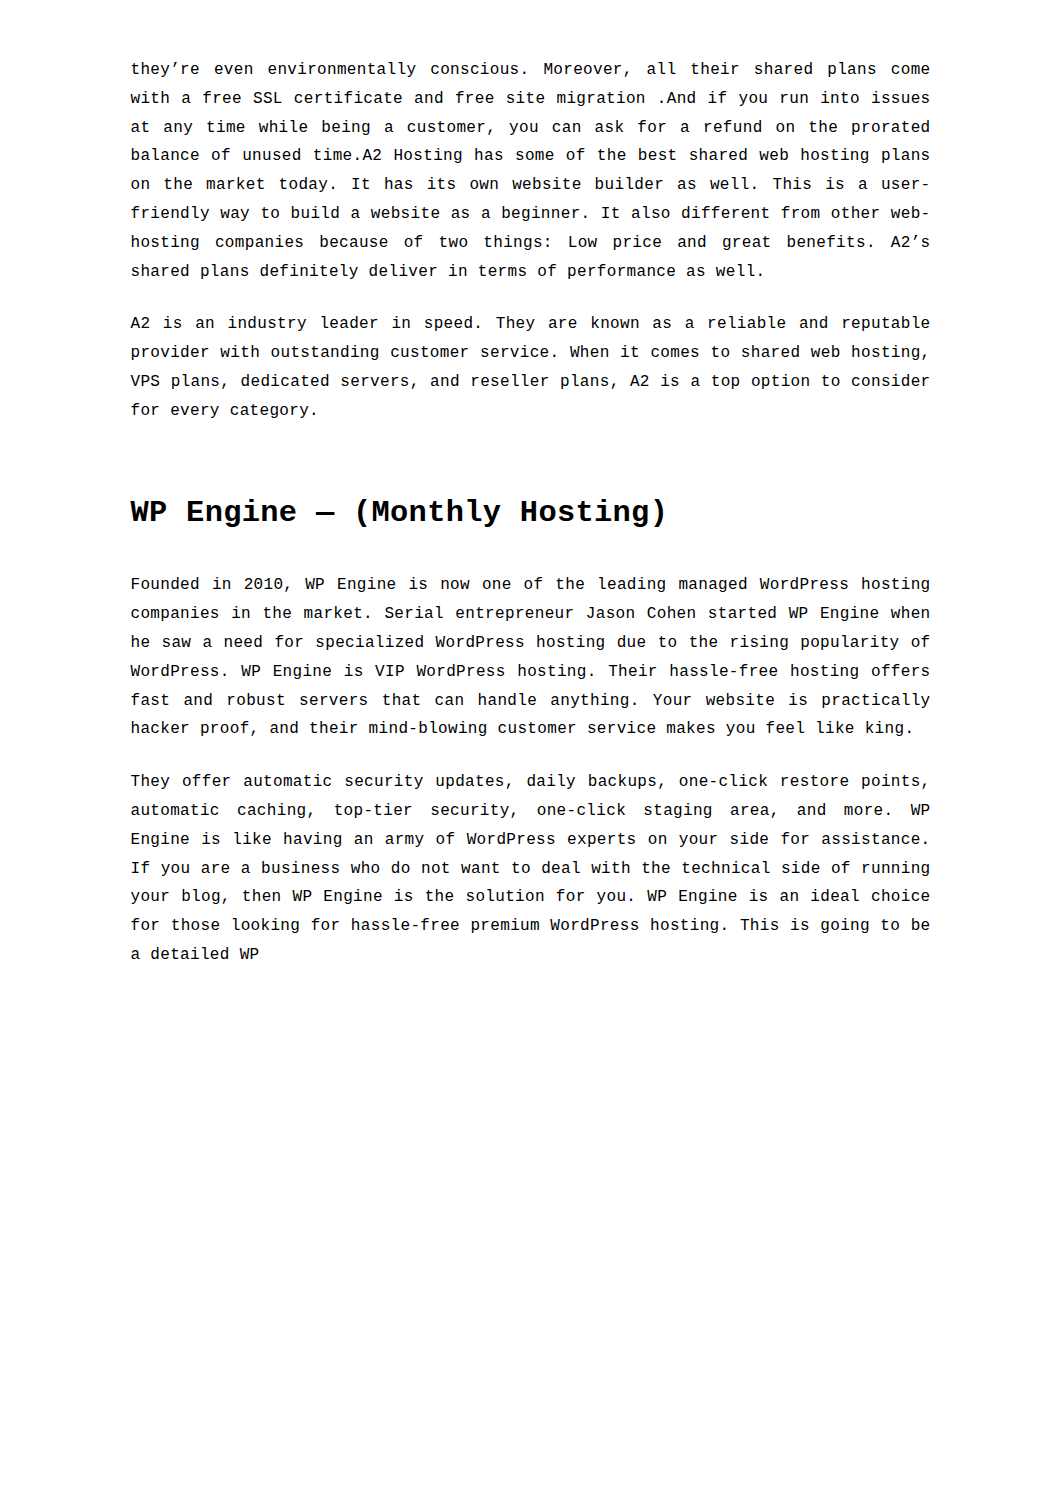they’re even environmentally conscious. Moreover, all their shared plans come with a free SSL certificate and free site migration .And if you run into issues at any time while being a customer, you can ask for a refund on the prorated balance of unused time.A2 Hosting has some of the best shared web hosting plans on the market today. It has its own website builder as well. This is a user-friendly way to build a website as a beginner. It also different from other web-hosting companies because of two things: Low price and great benefits. A2’s shared plans definitely deliver in terms of performance as well.
A2 is an industry leader in speed. They are known as a reliable and reputable provider with outstanding customer service. When it comes to shared web hosting, VPS plans, dedicated servers, and reseller plans, A2 is a top option to consider for every category.
WP Engine — (Monthly Hosting)
Founded in 2010, WP Engine is now one of the leading managed WordPress hosting companies in the market. Serial entrepreneur Jason Cohen started WP Engine when he saw a need for specialized WordPress hosting due to the rising popularity of WordPress. WP Engine is VIP WordPress hosting. Their hassle-free hosting offers fast and robust servers that can handle anything. Your website is practically hacker proof, and their mind-blowing customer service makes you feel like king.
They offer automatic security updates, daily backups, one-click restore points, automatic caching, top-tier security, one-click staging area, and more. WP Engine is like having an army of WordPress experts on your side for assistance. If you are a business who do not want to deal with the technical side of running your blog, then WP Engine is the solution for you. WP Engine is an ideal choice for those looking for hassle-free premium WordPress hosting. This is going to be a detailed WP